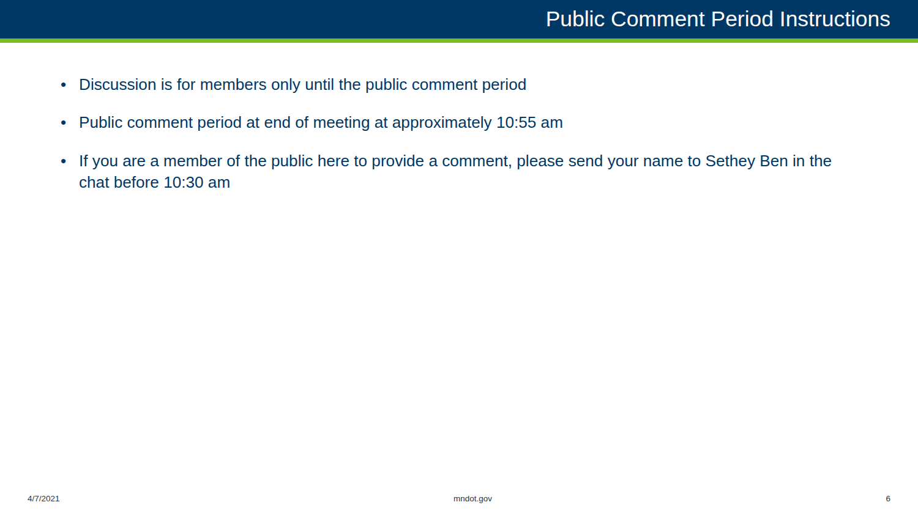Public Comment Period Instructions
Discussion is for members only until the public comment period
Public comment period at end of meeting at approximately 10:55 am
If you are a member of the public here to provide a comment, please send your name to Sethey Ben in the chat before 10:30 am
4/7/2021
mndot.gov
6